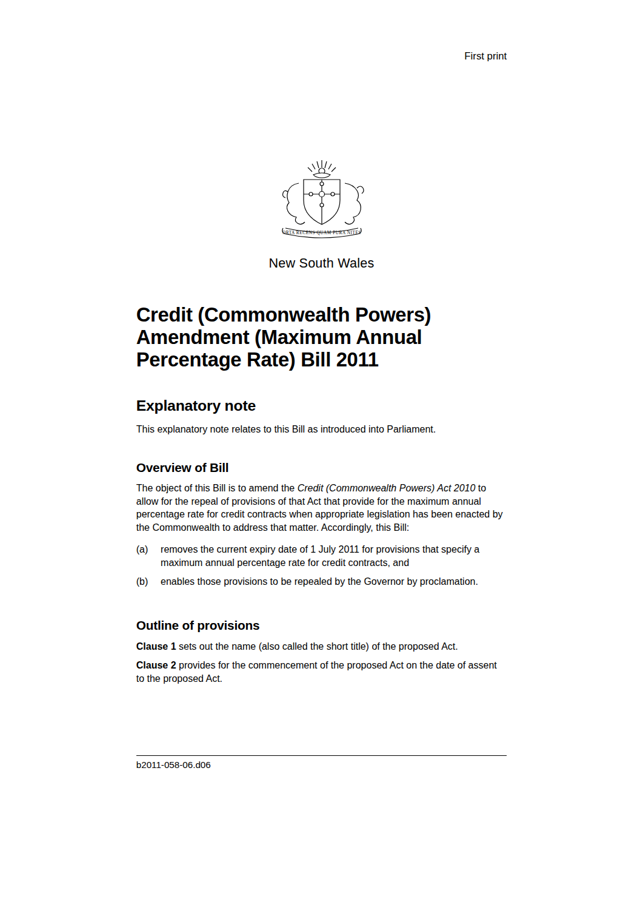First print
ORTA RECENS QUAM PURA NITES
New South Wales
Credit (Commonwealth Powers) Amendment (Maximum Annual Percentage Rate) Bill 2011
Explanatory note
This explanatory note relates to this Bill as introduced into Parliament.
Overview of Bill
The object of this Bill is to amend the Credit (Commonwealth Powers) Act 2010 to allow for the repeal of provisions of that Act that provide for the maximum annual percentage rate for credit contracts when appropriate legislation has been enacted by the Commonwealth to address that matter. Accordingly, this Bill:
(a) removes the current expiry date of 1 July 2011 for provisions that specify a maximum annual percentage rate for credit contracts, and
(b) enables those provisions to be repealed by the Governor by proclamation.
Outline of provisions
Clause 1 sets out the name (also called the short title) of the proposed Act.
Clause 2 provides for the commencement of the proposed Act on the date of assent to the proposed Act.
b2011-058-06.d06